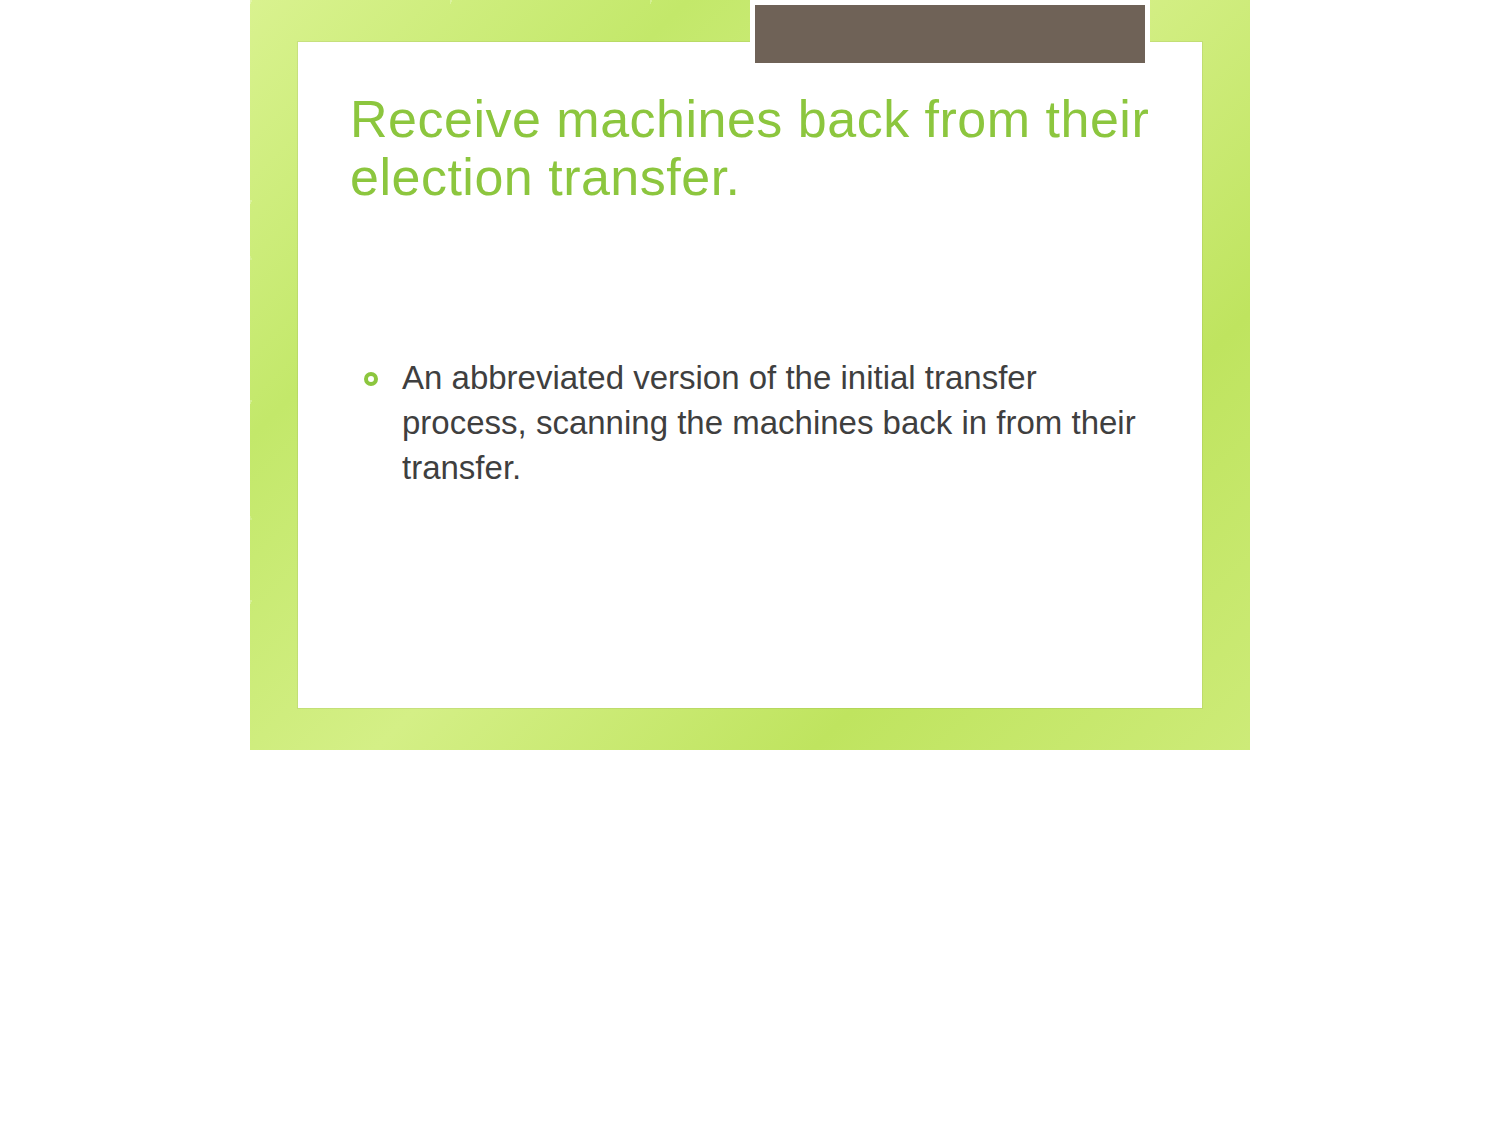Receive machines back from their election transfer.
An abbreviated version of the initial transfer process, scanning the machines back in from their transfer.